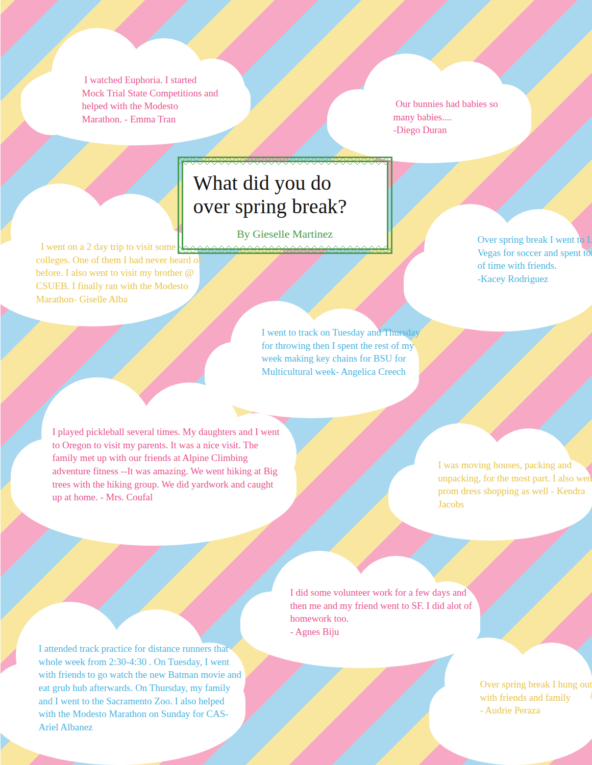What did you do
over spring break?
By Gieselle Martinez
I watched Euphoria. I started Mock Trial State Competitions and helped with the Modesto Marathon. - Emma Tran
Our bunnies had babies so many babies....
-Diego Duran
I went on a 2 day trip to visit some colleges. One of them I had never heard of before. I also went to visit my brother @ CSUEB. I finally ran with the Modesto Marathon- Giselle Alba
Over spring break I went to Las Vegas for soccer and spent tons of time with friends.
-Kacey Rodriguez
I went to track on Tuesday and Thursday for throwing then I spent the rest of my week making key chains for BSU for Multicultural week- Angelica Creech
I played pickleball several times. My daughters and I went to Oregon to visit my parents. It was a nice visit. The family met up with our friends at Alpine Climbing adventure fitness --It was amazing. We went hiking at Big trees with the hiking group. We did yardwork and caught up at home. - Mrs. Coufal
I was moving houses, packing and unpacking, for the most part. I also went prom dress shopping as well - Kendra Jacobs
I did some volunteer work for a few days and then me and my friend went to SF. I did alot of homework too.
- Agnes Biju
I attended track practice for distance runners that whole week from 2:30-4:30 . On Tuesday, I went with friends to go watch the new Batman movie and eat grub hub afterwards. On Thursday, my family and I went to the Sacramento Zoo. I also helped with the Modesto Marathon on Sunday for CAS- Ariel Albanez
Over spring break I hung out with friends and family
- Audrie Peraza